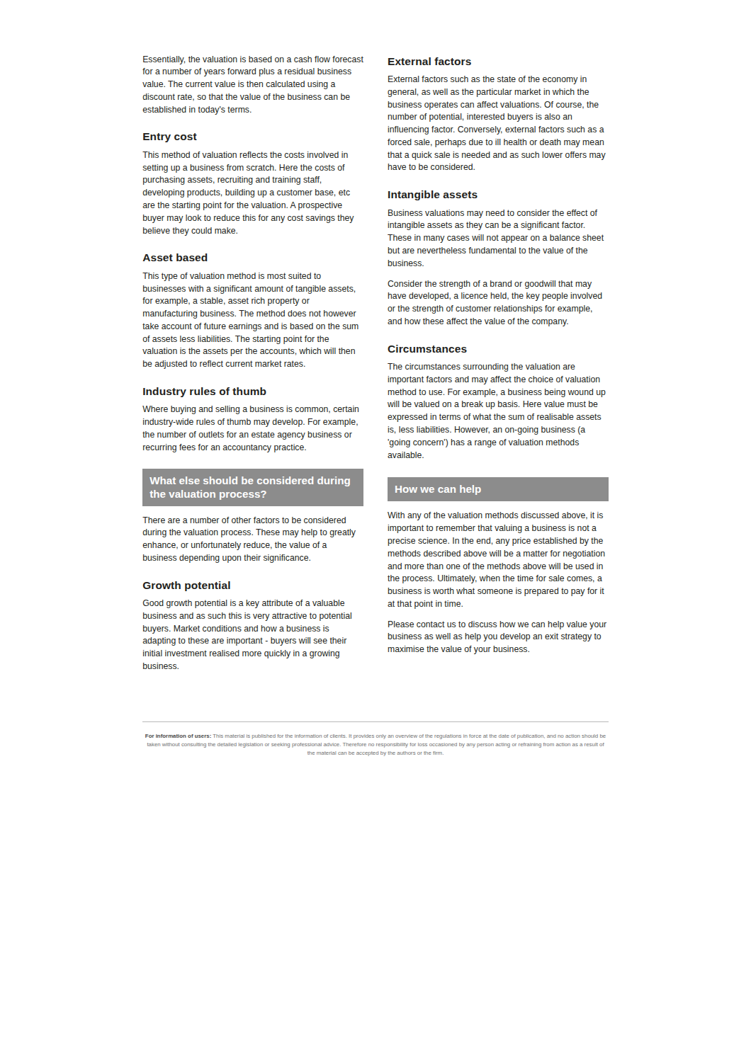Essentially, the valuation is based on a cash flow forecast for a number of years forward plus a residual business value. The current value is then calculated using a discount rate, so that the value of the business can be established in today's terms.
Entry cost
This method of valuation reflects the costs involved in setting up a business from scratch. Here the costs of purchasing assets, recruiting and training staff, developing products, building up a customer base, etc are the starting point for the valuation. A prospective buyer may look to reduce this for any cost savings they believe they could make.
Asset based
This type of valuation method is most suited to businesses with a significant amount of tangible assets, for example, a stable, asset rich property or manufacturing business. The method does not however take account of future earnings and is based on the sum of assets less liabilities. The starting point for the valuation is the assets per the accounts, which will then be adjusted to reflect current market rates.
Industry rules of thumb
Where buying and selling a business is common, certain industry-wide rules of thumb may develop. For example, the number of outlets for an estate agency business or recurring fees for an accountancy practice.
What else should be considered during the valuation process?
There are a number of other factors to be considered during the valuation process. These may help to greatly enhance, or unfortunately reduce, the value of a business depending upon their significance.
Growth potential
Good growth potential is a key attribute of a valuable business and as such this is very attractive to potential buyers. Market conditions and how a business is adapting to these are important - buyers will see their initial investment realised more quickly in a growing business.
External factors
External factors such as the state of the economy in general, as well as the particular market in which the business operates can affect valuations. Of course, the number of potential, interested buyers is also an influencing factor. Conversely, external factors such as a forced sale, perhaps due to ill health or death may mean that a quick sale is needed and as such lower offers may have to be considered.
Intangible assets
Business valuations may need to consider the effect of intangible assets as they can be a significant factor. These in many cases will not appear on a balance sheet but are nevertheless fundamental to the value of the business.
Consider the strength of a brand or goodwill that may have developed, a licence held, the key people involved or the strength of customer relationships for example, and how these affect the value of the company.
Circumstances
The circumstances surrounding the valuation are important factors and may affect the choice of valuation method to use. For example, a business being wound up will be valued on a break up basis. Here value must be expressed in terms of what the sum of realisable assets is, less liabilities. However, an on-going business (a 'going concern') has a range of valuation methods available.
How we can help
With any of the valuation methods discussed above, it is important to remember that valuing a business is not a precise science. In the end, any price established by the methods described above will be a matter for negotiation and more than one of the methods above will be used in the process. Ultimately, when the time for sale comes, a business is worth what someone is prepared to pay for it at that point in time.
Please contact us to discuss how we can help value your business as well as help you develop an exit strategy to maximise the value of your business.
For information of users: This material is published for the information of clients. It provides only an overview of the regulations in force at the date of publication, and no action should be taken without consulting the detailed legislation or seeking professional advice. Therefore no responsibility for loss occasioned by any person acting or refraining from action as a result of the material can be accepted by the authors or the firm.